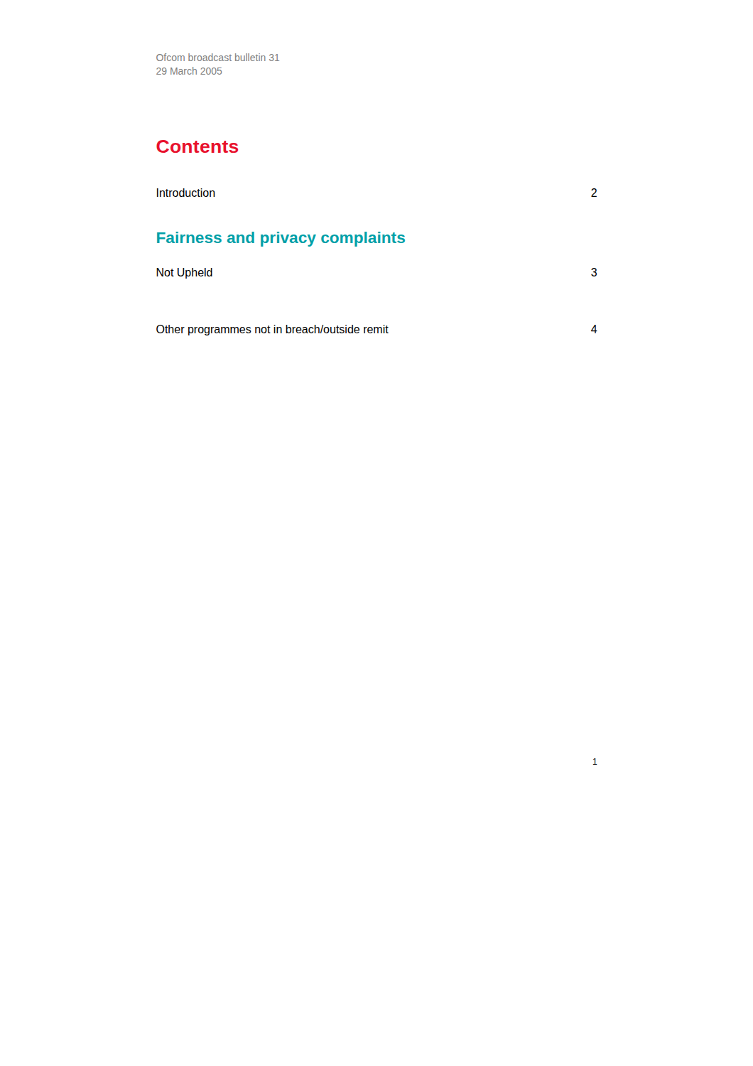Ofcom broadcast bulletin 31
29 March 2005
Contents
Introduction 2
Fairness and privacy complaints
Not Upheld 3
Other programmes not in breach/outside remit 4
1